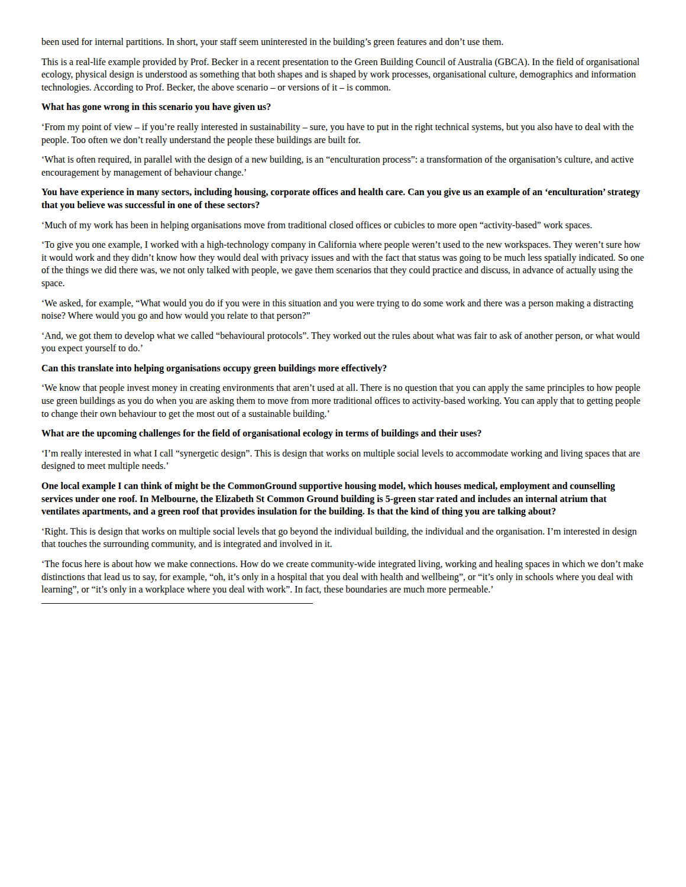been used for internal partitions. In short, your staff seem uninterested in the building’s green features and don’t use them.
This is a real-life example provided by Prof. Becker in a recent presentation to the Green Building Council of Australia (GBCA). In the field of organisational ecology, physical design is understood as something that both shapes and is shaped by work processes, organisational culture, demographics and information technologies. According to Prof. Becker, the above scenario – or versions of it – is common.
What has gone wrong in this scenario you have given us?
‘From my point of view – if you’re really interested in sustainability – sure, you have to put in the right technical systems, but you also have to deal with the people. Too often we don’t really understand the people these buildings are built for.
‘What is often required, in parallel with the design of a new building, is an “enculturation process”: a transformation of the organisation’s culture, and active encouragement by management of behaviour change.’
You have experience in many sectors, including housing, corporate offices and health care. Can you give us an example of an ‘enculturation’ strategy that you believe was successful in one of these sectors?
‘Much of my work has been in helping organisations move from traditional closed offices or cubicles to more open “activity-based” work spaces.
‘To give you one example, I worked with a high-technology company in California where people weren’t used to the new workspaces. They weren’t sure how it would work and they didn’t know how they would deal with privacy issues and with the fact that status was going to be much less spatially indicated. So one of the things we did there was, we not only talked with people, we gave them scenarios that they could practice and discuss, in advance of actually using the space.
‘We asked, for example, “What would you do if you were in this situation and you were trying to do some work and there was a person making a distracting noise? Where would you go and how would you relate to that person?”
‘And, we got them to develop what we called “behavioural protocols”. They worked out the rules about what was fair to ask of another person, or what would you expect yourself to do.’
Can this translate into helping organisations occupy green buildings more effectively?
‘We know that people invest money in creating environments that aren’t used at all. There is no question that you can apply the same principles to how people use green buildings as you do when you are asking them to move from more traditional offices to activity-based working. You can apply that to getting people to change their own behaviour to get the most out of a sustainable building.’
What are the upcoming challenges for the field of organisational ecology in terms of buildings and their uses?
‘I’m really interested in what I call “synergetic design”. This is design that works on multiple social levels to accommodate working and living spaces that are designed to meet multiple needs.’
One local example I can think of might be the CommonGround supportive housing model, which houses medical, employment and counselling services under one roof. In Melbourne, the Elizabeth St Common Ground building is 5-green star rated and includes an internal atrium that ventilates apartments, and a green roof that provides insulation for the building. Is that the kind of thing you are talking about?
‘Right. This is design that works on multiple social levels that go beyond the individual building, the individual and the organisation. I’m interested in design that touches the surrounding community, and is integrated and involved in it.
‘The focus here is about how we make connections. How do we create community-wide integrated living, working and healing spaces in which we don’t make distinctions that lead us to say, for example, “oh, it’s only in a hospital that you deal with health and wellbeing”, or “it’s only in schools where you deal with learning”, or “it’s only in a workplace where you deal with work”. In fact, these boundaries are much more permeable.’